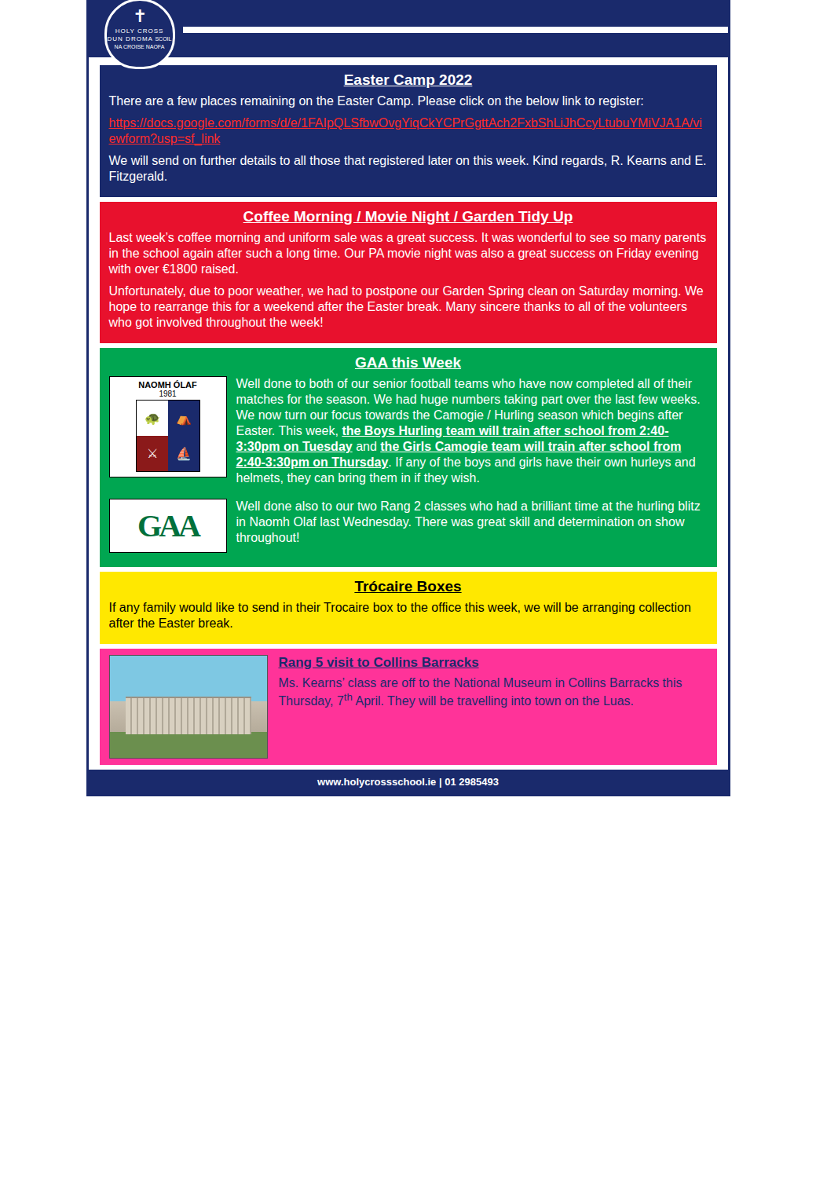✝ HOLY CROSS DUN DROMA SCOIL NA CROISE NAOFA
Easter Camp 2022
There are a few places remaining on the Easter Camp. Please click on the below link to register:
https://docs.google.com/forms/d/e/1FAIpQLSfbwOvgYiqCkYCPrGgttAch2FxbShLiJhCcyLtubuYMiVJA1A/viewform?usp=sf_link
We will send on further details to all those that registered later on this week. Kind regards, R. Kearns and E. Fitzgerald.
Coffee Morning / Movie Night / Garden Tidy Up
Last week’s coffee morning and uniform sale was a great success. It was wonderful to see so many parents in the school again after such a long time. Our PA movie night was also a great success on Friday evening with over €1800 raised.
Unfortunately, due to poor weather, we had to postpone our Garden Spring clean on Saturday morning. We hope to rearrange this for a weekend after the Easter break. Many sincere thanks to all of the volunteers who got involved throughout the week!
GAA this Week
NAOMH ÓLAF
1981
🐢
⛺
⚔
⛵
Well done to both of our senior football teams who have now completed all of their matches for the season. We had huge numbers taking part over the last few weeks. We now turn our focus towards the Camogie / Hurling season which begins after Easter. This week, the Boys Hurling team will train after school from 2:40-3:30pm on Tuesday and the Girls Camogie team will train after school from 2:40-3:30pm on Thursday. If any of the boys and girls have their own hurleys and helmets, they can bring them in if they wish.
GAA
Well done also to our two Rang 2 classes who had a brilliant time at the hurling blitz in Naomh Olaf last Wednesday. There was great skill and determination on show throughout!
Trócaire Boxes
If any family would like to send in their Trocaire box to the office this week, we will be arranging collection after the Easter break.
Rang 5 visit to Collins Barracks
Ms. Kearns’ class are off to the National Museum in Collins Barracks this Thursday, 7th April. They will be travelling into town on the Luas.
www.holycrossschool.ie | 01 2985493